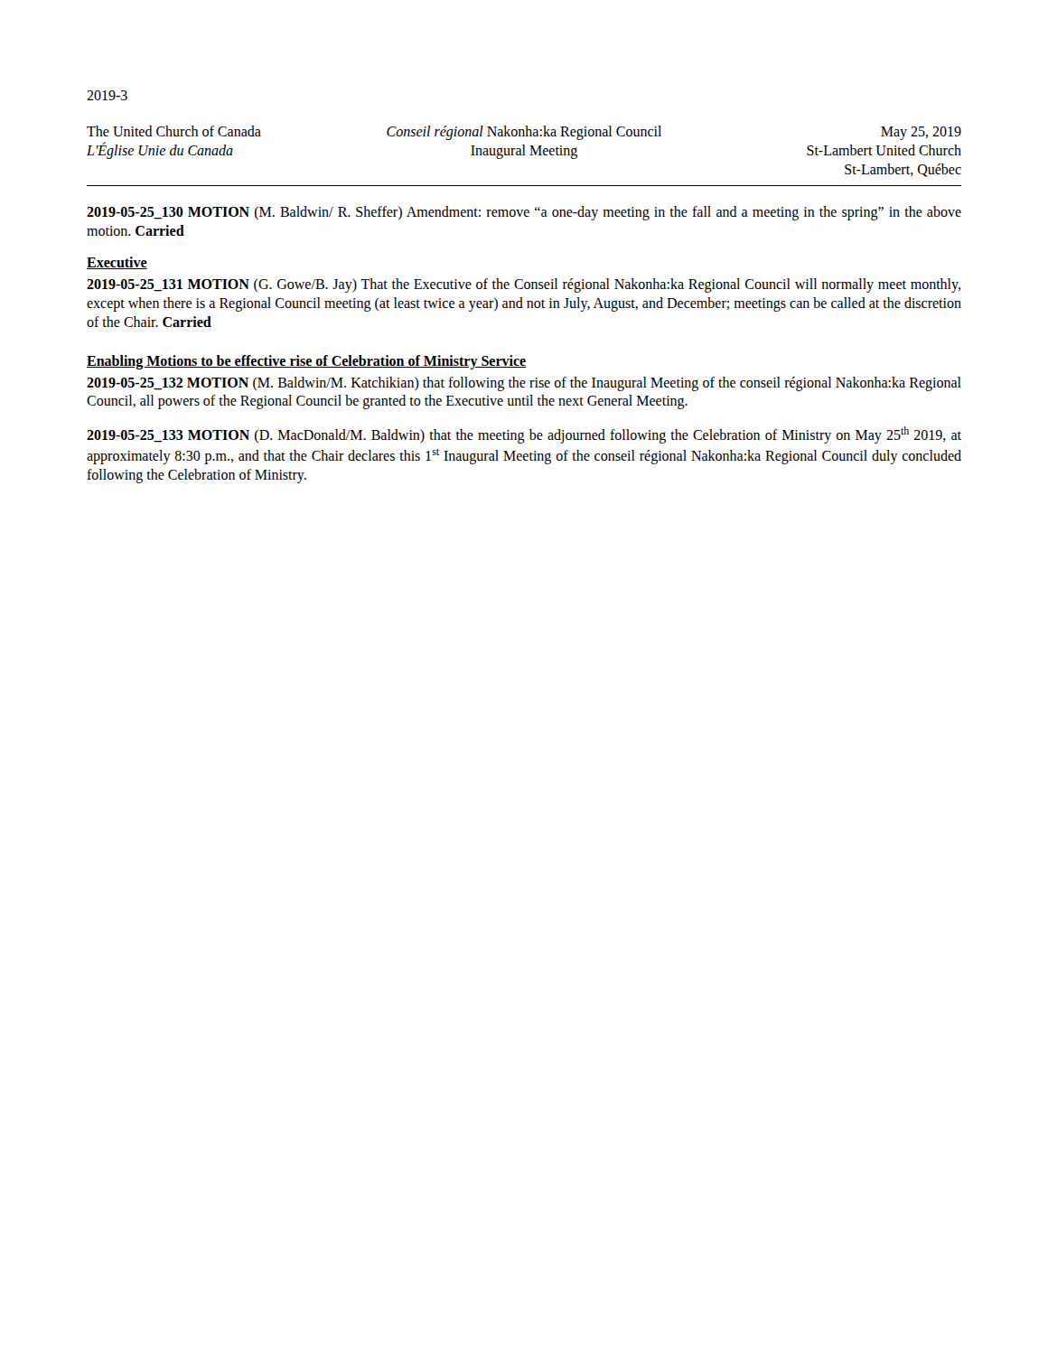2019-3
| The United Church of Canada | Conseil régional Nakonha:ka Regional Council | May 25, 2019 |
| L'Église Unie du Canada | Inaugural Meeting | St-Lambert United Church |
| | | St-Lambert, Québec |
2019-05-25_130 MOTION (M. Baldwin/ R. Sheffer) Amendment: remove “a one-day meeting in the fall and a meeting in the spring” in the above motion. Carried
Executive
2019-05-25_131 MOTION (G. Gowe/B. Jay) That the Executive of the Conseil régional Nakonha:ka Regional Council will normally meet monthly, except when there is a Regional Council meeting (at least twice a year) and not in July, August, and December; meetings can be called at the discretion of the Chair. Carried
Enabling Motions to be effective rise of Celebration of Ministry Service
2019-05-25_132 MOTION (M. Baldwin/M. Katchikian) that following the rise of the Inaugural Meeting of the conseil régional Nakonha:ka Regional Council, all powers of the Regional Council be granted to the Executive until the next General Meeting.
2019-05-25_133 MOTION (D. MacDonald/M. Baldwin) that the meeting be adjourned following the Celebration of Ministry on May 25th 2019, at approximately 8:30 p.m., and that the Chair declares this 1st Inaugural Meeting of the conseil régional Nakonha:ka Regional Council duly concluded following the Celebration of Ministry.